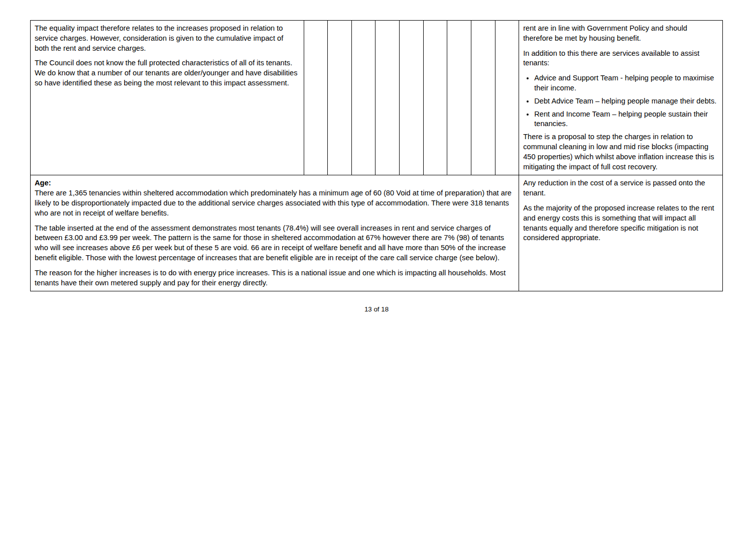| The equality impact therefore relates to the increases proposed in relation to service charges. However, consideration is given to the cumulative impact of both the rent and service charges. The Council does not know the full protected characteristics of all of its tenants. We do know that a number of our tenants are older/younger and have disabilities so have identified these as being the most relevant to this impact assessment. | | | | | | | | | | rent are in line with Government Policy and should therefore be met by housing benefit. In addition to this there are services available to assist tenants: Advice and Support Team - helping people to maximise their income. Debt Advice Team – helping people manage their debts. Rent and Income Team – helping people sustain their tenancies. There is a proposal to step the charges in relation to communal cleaning in low and mid rise blocks (impacting 450 properties) which whilst above inflation increase this is mitigating the impact of full cost recovery. |
| Age: There are 1,365 tenancies within sheltered accommodation which predominately has a minimum age of 60 (80 Void at time of preparation) that are likely to be disproportionately impacted due to the additional service charges associated with this type of accommodation. There were 318 tenants who are not in receipt of welfare benefits. The table inserted at the end of the assessment demonstrates most tenants (78.4%) will see overall increases in rent and service charges of between £3.00 and £3.99 per week. The pattern is the same for those in sheltered accommodation at 67% however there are 7% (98) of tenants who will see increases above £6 per week but of these 5 are void. 66 are in receipt of welfare benefit and all have more than 50% of the increase benefit eligible. Those with the lowest percentage of increases that are benefit eligible are in receipt of the care call service charge (see below). The reason for the higher increases is to do with energy price increases. This is a national issue and one which is impacting all households. Most tenants have their own metered supply and pay for their energy directly. | Any reduction in the cost of a service is passed onto the tenant. As the majority of the proposed increase relates to the rent and energy costs this is something that will impact all tenants equally and therefore specific mitigation is not considered appropriate. |
13 of 18